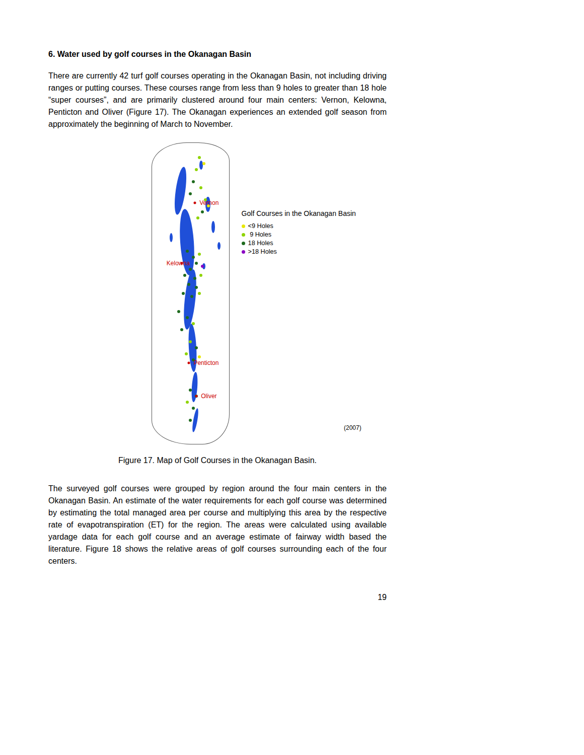6. Water used by golf courses in the Okanagan Basin
There are currently 42 turf golf courses operating in the Okanagan Basin, not including driving ranges or putting courses. These courses range from less than 9 holes to greater than 18 hole “super courses”, and are primarily clustered around four main centers: Vernon, Kelowna, Penticton and Oliver (Figure 17). The Okanagan experiences an extended golf season from approximately the beginning of March to November.
Vernon Kelowna Penticton Oliver
Golf Courses in the Okanagan Basin
<9 Holes
9 Holes
18 Holes
>18 Holes
(2007)
Figure 17. Map of Golf Courses in the Okanagan Basin.
The surveyed golf courses were grouped by region around the four main centers in the Okanagan Basin. An estimate of the water requirements for each golf course was determined by estimating the total managed area per course and multiplying this area by the respective rate of evapotranspiration (ET) for the region. The areas were calculated using available yardage data for each golf course and an average estimate of fairway width based the literature. Figure 18 shows the relative areas of golf courses surrounding each of the four centers.
19